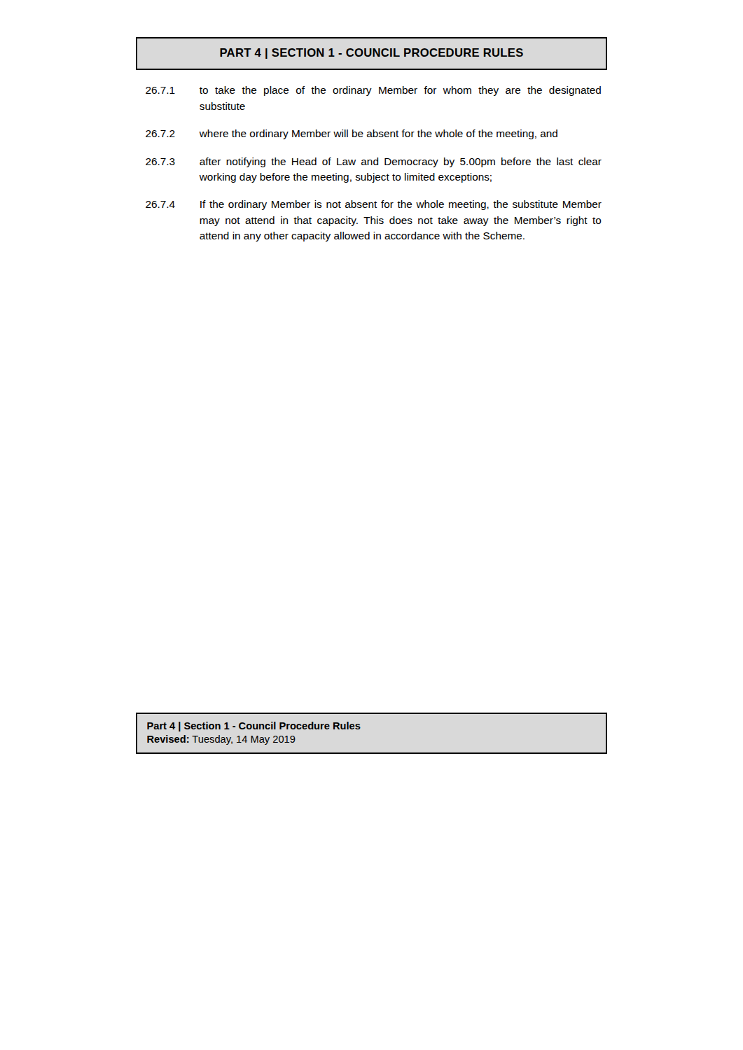Part 4 | Section 1 - Council Procedure Rules
26.7.1 to take the place of the ordinary Member for whom they are the designated substitute
26.7.2 where the ordinary Member will be absent for the whole of the meeting, and
26.7.3 after notifying the Head of Law and Democracy by 5.00pm before the last clear working day before the meeting, subject to limited exceptions;
26.7.4 If the ordinary Member is not absent for the whole meeting, the substitute Member may not attend in that capacity. This does not take away the Member’s right to attend in any other capacity allowed in accordance with the Scheme.
Part 4 | Section 1 - Council Procedure Rules
Revised: Tuesday, 14 May 2019